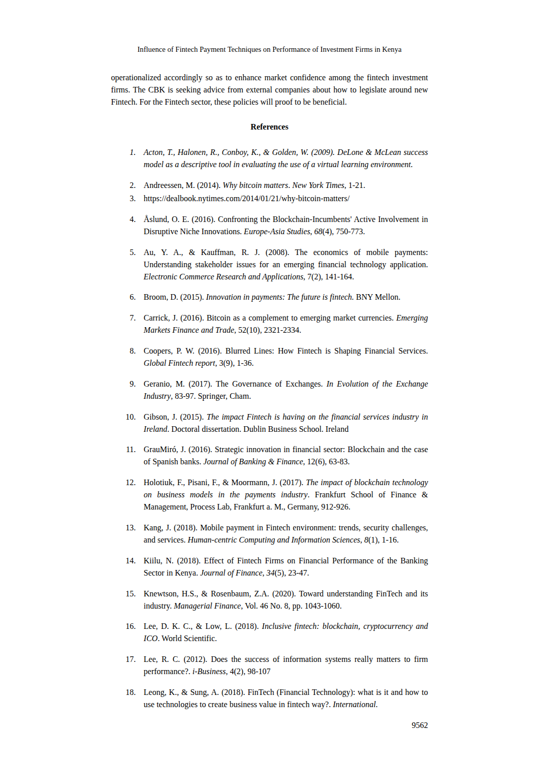Influence of Fintech Payment Techniques on Performance of Investment Firms in Kenya
operationalized accordingly so as to enhance market confidence among the fintech investment firms. The CBK is seeking advice from external companies about how to legislate around new Fintech. For the Fintech sector, these policies will proof to be beneficial.
References
Acton, T., Halonen, R., Conboy, K., & Golden, W. (2009). DeLone & McLean success model as a descriptive tool in evaluating the use of a virtual learning environment.
Andreessen, M. (2014). Why bitcoin matters. New York Times, 1-21.
https://dealbook.nytimes.com/2014/01/21/why-bitcoin-matters/
Åslund, O. E. (2016). Confronting the Blockchain-Incumbents' Active Involvement in Disruptive Niche Innovations. Europe-Asia Studies, 68(4), 750-773.
Au, Y. A., & Kauffman, R. J. (2008). The economics of mobile payments: Understanding stakeholder issues for an emerging financial technology application. Electronic Commerce Research and Applications, 7(2), 141-164.
Broom, D. (2015). Innovation in payments: The future is fintech. BNY Mellon.
Carrick, J. (2016). Bitcoin as a complement to emerging market currencies. Emerging Markets Finance and Trade, 52(10), 2321-2334.
Coopers, P. W. (2016). Blurred Lines: How Fintech is Shaping Financial Services. Global Fintech report, 3(9), 1-36.
Geranio, M. (2017). The Governance of Exchanges. In Evolution of the Exchange Industry, 83-97. Springer, Cham.
Gibson, J. (2015). The impact Fintech is having on the financial services industry in Ireland. Doctoral dissertation. Dublin Business School. Ireland
GrauMiró, J. (2016). Strategic innovation in financial sector: Blockchain and the case of Spanish banks. Journal of Banking & Finance, 12(6), 63-83.
Holotiuk, F., Pisani, F., & Moormann, J. (2017). The impact of blockchain technology on business models in the payments industry. Frankfurt School of Finance & Management, Process Lab, Frankfurt a. M., Germany, 912-926.
Kang, J. (2018). Mobile payment in Fintech environment: trends, security challenges, and services. Human-centric Computing and Information Sciences, 8(1), 1-16.
Kiilu, N. (2018). Effect of Fintech Firms on Financial Performance of the Banking Sector in Kenya. Journal of Finance, 34(5), 23-47.
Knewtson, H.S., & Rosenbaum, Z.A. (2020). Toward understanding FinTech and its industry. Managerial Finance, Vol. 46 No. 8, pp. 1043-1060.
Lee, D. K. C., & Low, L. (2018). Inclusive fintech: blockchain, cryptocurrency and ICO. World Scientific.
Lee, R. C. (2012). Does the success of information systems really matters to firm performance?. i-Business, 4(2), 98-107
Leong, K., & Sung, A. (2018). FinTech (Financial Technology): what is it and how to use technologies to create business value in fintech way?. International.
9562